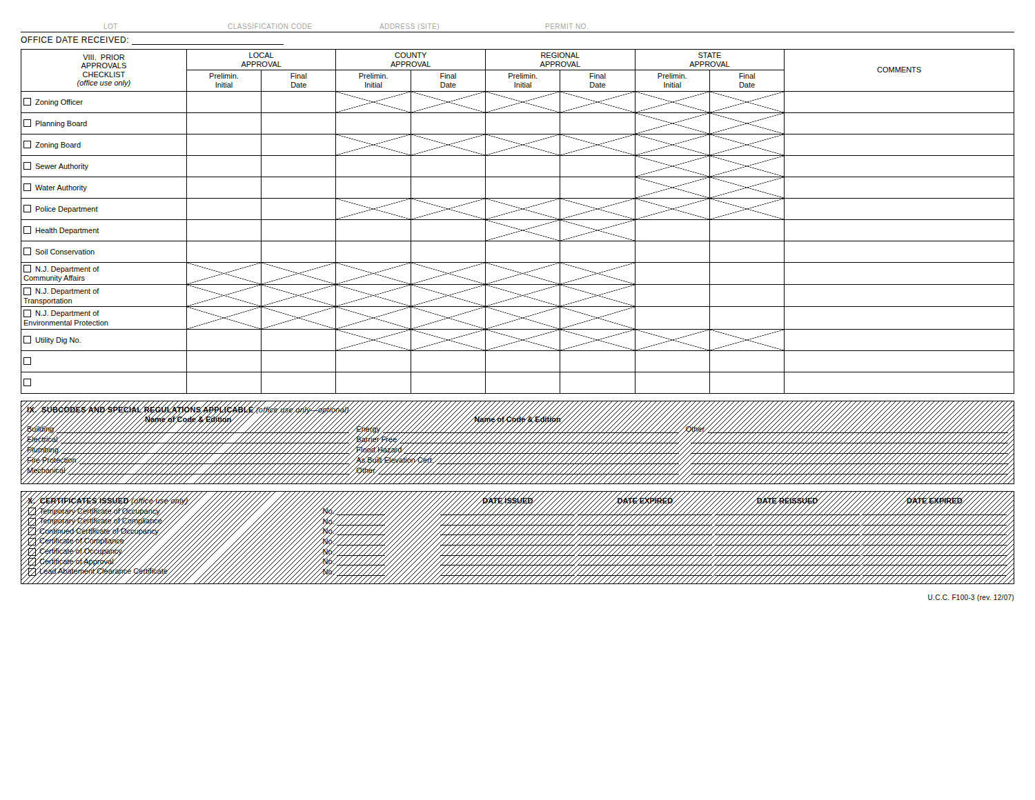LOT CLASSIFICATION CODE ADDRESS (SITE) PERMIT NO.
OFFICE DATE RECEIVED:
| VIII. PRIOR APPROVALS CHECKLIST (office use only) | LOCAL APPROVAL | COUNTY APPROVAL | REGIONAL APPROVAL | STATE APPROVAL | COMMENTS |
| --- | --- | --- | --- | --- | --- |
| Prelimin. Initial | Final Date | Prelimin. Initial | Final Date | Prelimin. Initial | Final Date | Prelimin. Initial | Final Date |
| Zoning Officer | | | | | | | | | |
| Planning Board | | | | | | | | | |
| Zoning Board | | | | | | | | | |
| Sewer Authority | | | | | | | | | |
| Water Authority | | | | | | | | | |
| Police Department | | | | | | | | | |
| Health Department | | | | | | | | | |
| Soil Conservation | | | | | | | | | |
| N.J. Department of Community Affairs | | | | | | | | | |
| N.J. Department of Transportation | | | | | | | | | |
| N.J. Department of Environmental Protection | | | | | | | | | |
| Utility Dig No. | | | | | | | | | |
IX. SUBCODES AND SPECIAL REGULATIONS APPLICABLE (office use only—optional)
Name of Code & Edition
Building
Electrical
Plumbing
Fire Protection
Mechanical
Name of Code & Edition
Energy
Barrier Free
Flood Hazard
As Built Elevation Cert.
Other
Other
| X. CERTIFICATES ISSUED (office use only) | DATE ISSUED | DATE EXPIRED | DATE REISSUED | DATE EXPIRED |
| --- | --- | --- | --- | --- |
| Temporary Certificate of Occupancy | No. | | | | |
| Temporary Certificate of Compliance | No. | | | | |
| Continued Certificate of Occupancy | No. | | | | |
| Certificate of Compliance | No. | | | | |
| Certificate of Occupancy | No. | | | | |
| Certificate of Approval | No. | | | | |
| Lead Abatement Clearance Certificate | No. | | | | |
U.C.C. F100-3 (rev. 12/07)